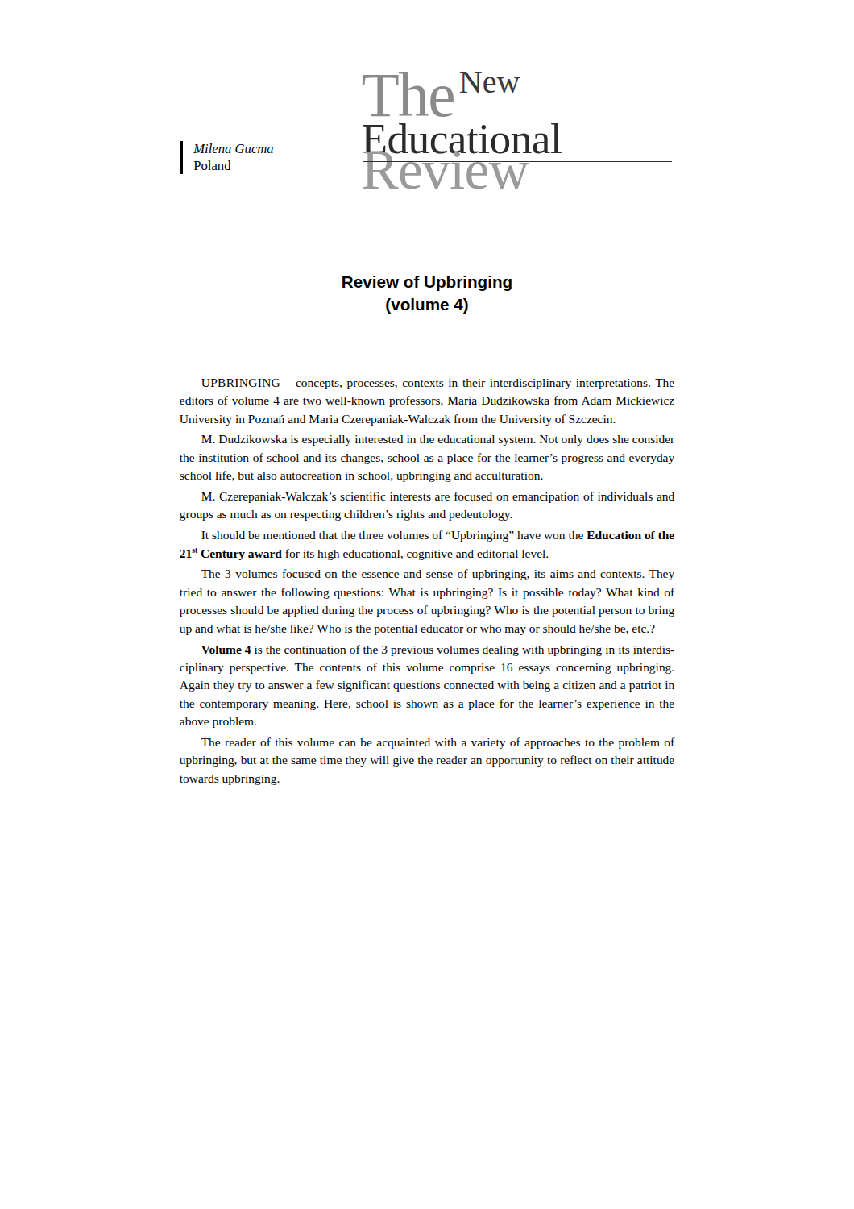The New Educational Review
Milena Gucma
Poland
Review of Upbringing
(volume 4)
UPBRINGING – concepts, processes, contexts in their interdisciplinary interpretations. The editors of volume 4 are two well-known professors, Maria Dudzikowska from Adam Mickiewicz University in Poznań and Maria Czerepaniak-Walczak from the University of Szczecin.
M. Dudzikowska is especially interested in the educational system. Not only does she consider the institution of school and its changes, school as a place for the learner’s progress and everyday school life, but also autocreation in school, upbringing and acculturation.
M. Czerepaniak-Walczak’s scientific interests are focused on emancipation of individuals and groups as much as on respecting children’s rights and pedeutology.
It should be mentioned that the three volumes of “Upbringing” have won the Education of the 21st Century award for its high educational, cognitive and editorial level.
The 3 volumes focused on the essence and sense of upbringing, its aims and contexts. They tried to answer the following questions: What is upbringing? Is it possible today? What kind of processes should be applied during the process of upbringing? Who is the potential person to bring up and what is he/she like? Who is the potential educator or who may or should he/she be, etc.?
Volume 4 is the continuation of the 3 previous volumes dealing with upbringing in its interdisciplinary perspective. The contents of this volume comprise 16 essays concerning upbringing. Again they try to answer a few significant questions connected with being a citizen and a patriot in the contemporary meaning. Here, school is shown as a place for the learner’s experience in the above problem.
The reader of this volume can be acquainted with a variety of approaches to the problem of upbringing, but at the same time they will give the reader an opportunity to reflect on their attitude towards upbringing.